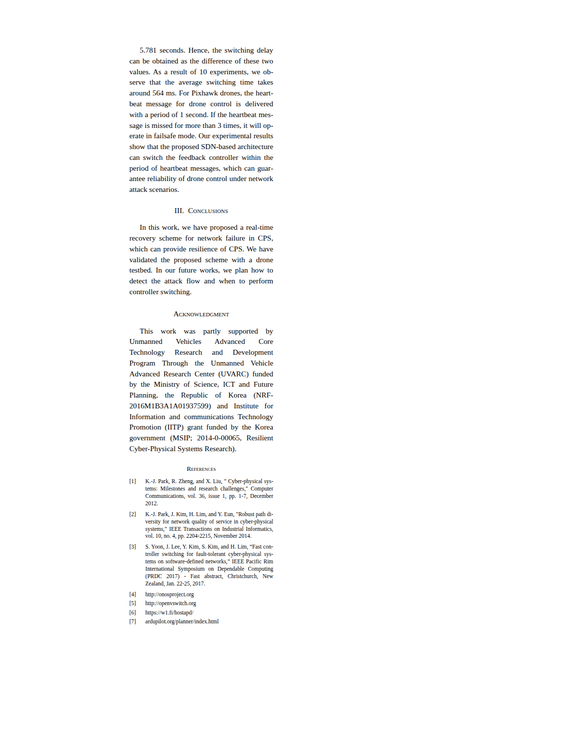5.781 seconds. Hence, the switching delay can be obtained as the difference of these two values. As a result of 10 experiments, we observe that the average switching time takes around 564 ms. For Pixhawk drones, the heartbeat message for drone control is delivered with a period of 1 second. If the heartbeat message is missed for more than 3 times, it will operate in failsafe mode. Our experimental results show that the proposed SDN-based architecture can switch the feedback controller within the period of heartbeat messages, which can guarantee reliability of drone control under network attack scenarios.
III. Conclusions
In this work, we have proposed a real-time recovery scheme for network failure in CPS, which can provide resilience of CPS. We have validated the proposed scheme with a drone testbed. In our future works, we plan how to detect the attack flow and when to perform controller switching.
Acknowledgment
This work was partly supported by Unmanned Vehicles Advanced Core Technology Research and Development Program Through the Unmanned Vehicle Advanced Research Center (UVARC) funded by the Ministry of Science, ICT and Future Planning, the Republic of Korea (NRF-2016M1B3A1A01937599) and Institute for Information and communications Technology Promotion (IITP) grant funded by the Korea government (MSIP; 2014-0-00065, Resilient Cyber-Physical Systems Research).
References
[1] K.-J. Park, R. Zheng, and X. Liu, " Cyber-physical systems: Milestones and research challenges," Computer Communications, vol. 36, issue 1, pp. 1-7, December 2012.
[2] K.-J. Park, J. Kim, H. Lim, and Y. Eun, "Robust path diversity for network quality of service in cyber-physical systems," IEEE Transactions on Industrial Informatics, vol. 10, no. 4, pp. 2204-2215, November 2014.
[3] S. Yoon, J. Lee, Y. Kim, S. Kim, and H. Lim, “Fast controller switching for fault-tolerant cyber-physical systems on software-defined networks,” IEEE Pacific Rim International Symposium on Dependable Computing (PRDC 2017) - Fast abstract, Christchurch, New Zealand, Jan. 22-25, 2017.
[4] http://onosproject.org
[5] http://openvswitch.org
[6] https://w1.fi/hostapd/
[7] ardupilot.org/planner/index.html